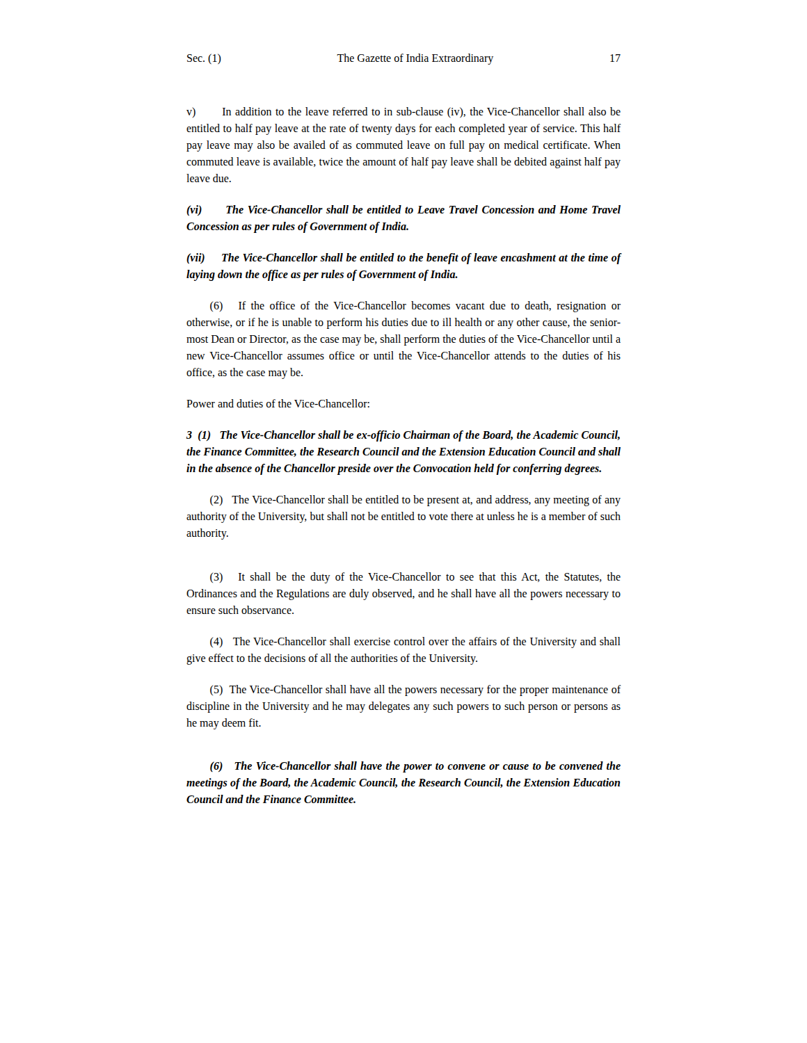Sec. (1) The Gazette of India Extraordinary 17
v) In addition to the leave referred to in sub-clause (iv), the Vice-Chancellor shall also be entitled to half pay leave at the rate of twenty days for each completed year of service. This half pay leave may also be availed of as commuted leave on full pay on medical certificate. When commuted leave is available, twice the amount of half pay leave shall be debited against half pay leave due.
(vi) The Vice-Chancellor shall be entitled to Leave Travel Concession and Home Travel Concession as per rules of Government of India.
(vii) The Vice-Chancellor shall be entitled to the benefit of leave encashment at the time of laying down the office as per rules of Government of India.
(6) If the office of the Vice-Chancellor becomes vacant due to death, resignation or otherwise, or if he is unable to perform his duties due to ill health or any other cause, the senior-most Dean or Director, as the case may be, shall perform the duties of the Vice-Chancellor until a new Vice-Chancellor assumes office or until the Vice-Chancellor attends to the duties of his office, as the case may be.
Power and duties of the Vice-Chancellor:
3 (1) The Vice-Chancellor shall be ex-officio Chairman of the Board, the Academic Council, the Finance Committee, the Research Council and the Extension Education Council and shall in the absence of the Chancellor preside over the Convocation held for conferring degrees.
(2) The Vice-Chancellor shall be entitled to be present at, and address, any meeting of any authority of the University, but shall not be entitled to vote there at unless he is a member of such authority.
(3) It shall be the duty of the Vice-Chancellor to see that this Act, the Statutes, the Ordinances and the Regulations are duly observed, and he shall have all the powers necessary to ensure such observance.
(4) The Vice-Chancellor shall exercise control over the affairs of the University and shall give effect to the decisions of all the authorities of the University.
(5) The Vice-Chancellor shall have all the powers necessary for the proper maintenance of discipline in the University and he may delegates any such powers to such person or persons as he may deem fit.
(6) The Vice-Chancellor shall have the power to convene or cause to be convened the meetings of the Board, the Academic Council, the Research Council, the Extension Education Council and the Finance Committee.